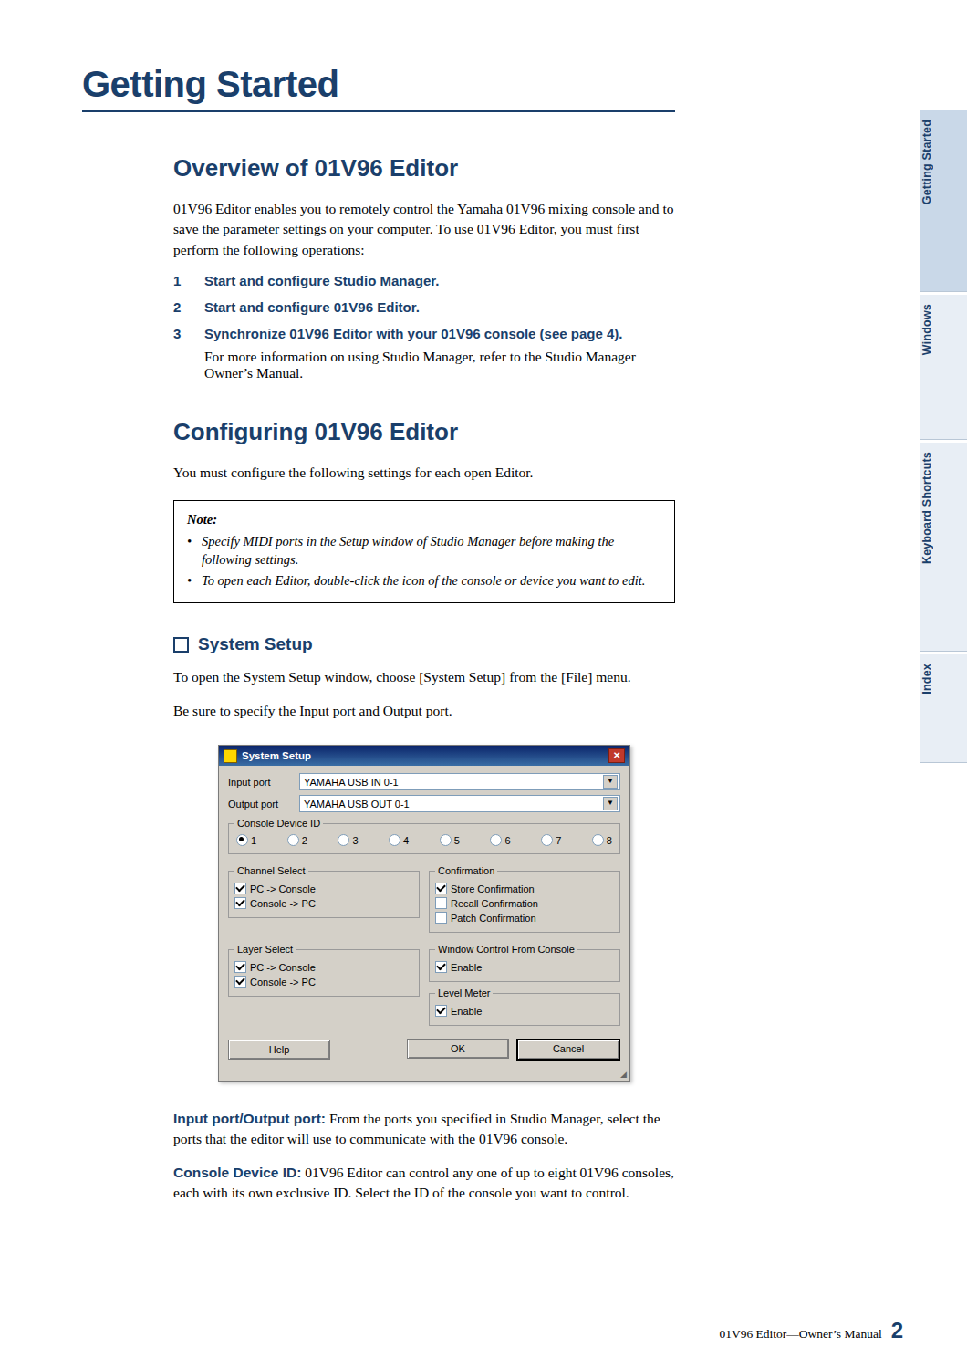Getting Started
Windows
Keyboard Shortcuts
Index
Getting Started
Overview of 01V96 Editor
01V96 Editor enables you to remotely control the Yamaha 01V96 mixing console and to save the parameter settings on your computer. To use 01V96 Editor, you must first perform the following operations:
Start and configure Studio Manager.
Start and configure 01V96 Editor.
Synchronize 01V96 Editor with your 01V96 console (see page 4). For more information on using Studio Manager, refer to the Studio Manager Owner’s Manual.
Configuring 01V96 Editor
You must configure the following settings for each open Editor.
Note:
Specify MIDI ports in the Setup window of Studio Manager before making the following settings.
To open each Editor, double-click the icon of the console or device you want to edit.
System Setup
To open the System Setup window, choose [System Setup] from the [File] menu.
Be sure to specify the Input port and Output port.
System Setup
✕
Input port
YAMAHA USB IN 0-1▼
Output port
YAMAHA USB OUT 0-1▼
Console Device ID
1
2
3
4
5
6
7
8
Channel Select
PC -> Console
Console -> PC
Confirmation
Store Confirmation
Recall Confirmation
Patch Confirmation
Layer Select
PC -> Console
Console -> PC
Window Control From Console
Enable
Level Meter
Enable
Help
OK
Cancel
◢
Input port/Output port: From the ports you specified in Studio Manager, select the ports that the editor will use to communicate with the 01V96 console.
Console Device ID: 01V96 Editor can control any one of up to eight 01V96 consoles, each with its own exclusive ID. Select the ID of the console you want to control.
01V96 Editor—Owner’s Manual 2